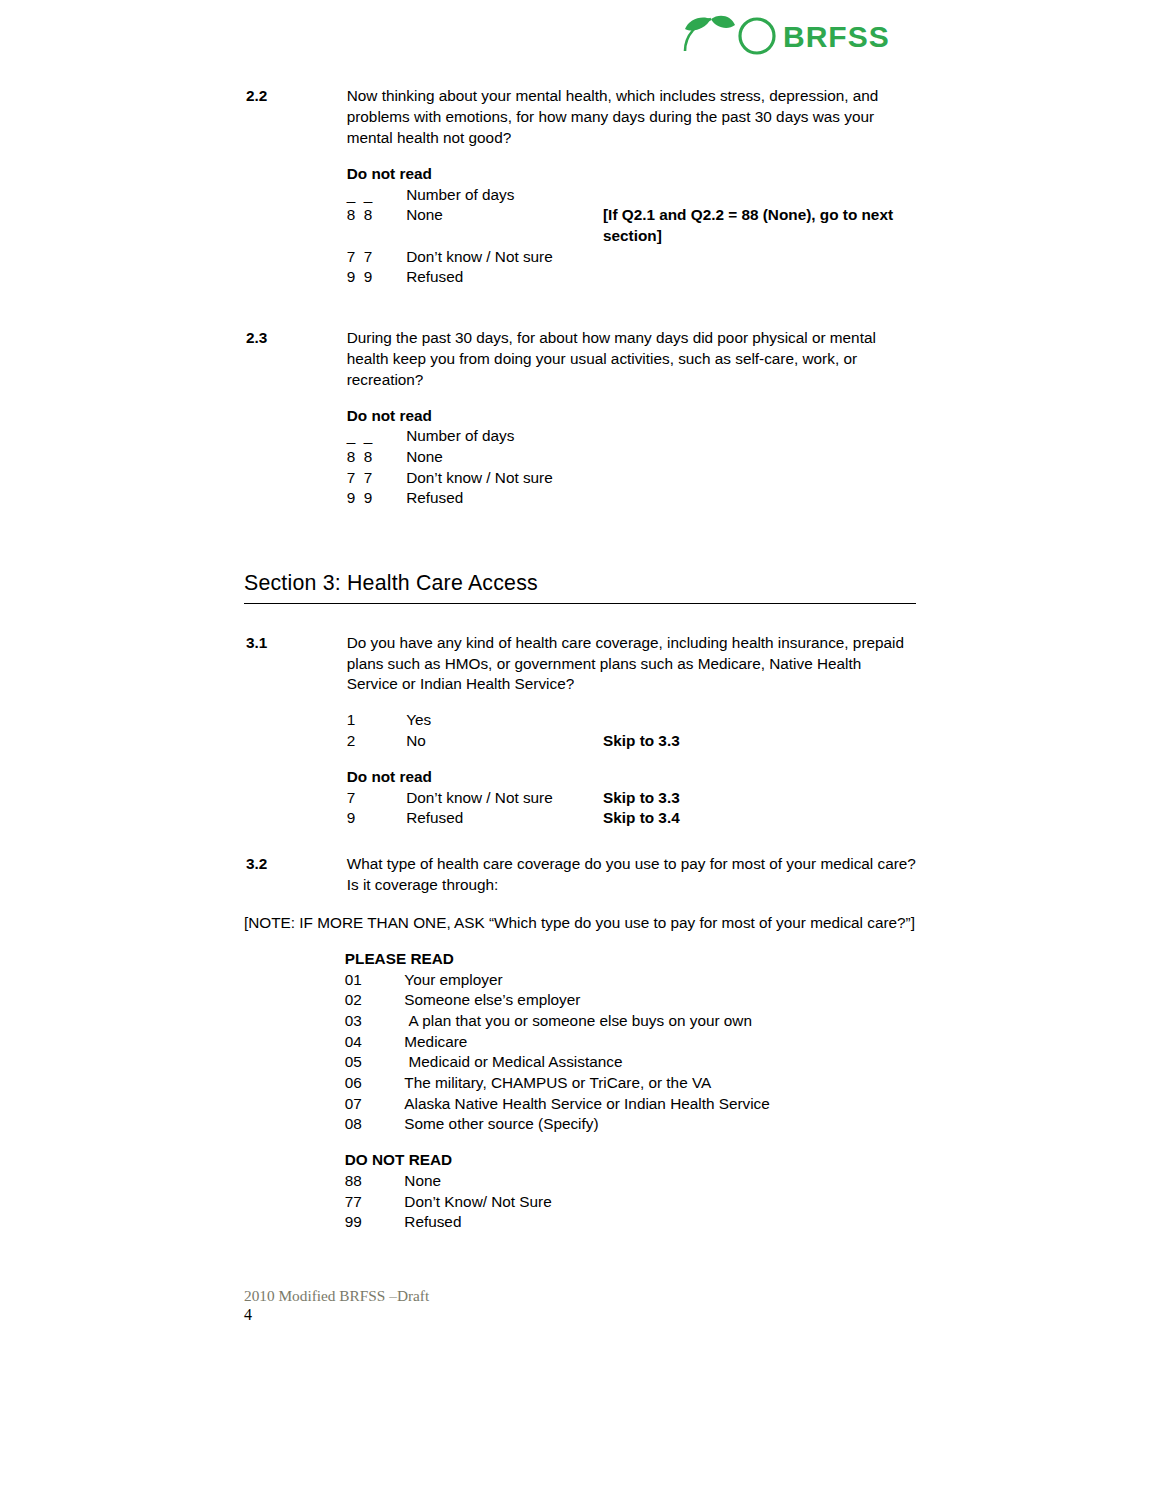BRFSS
2.2
Now thinking about your mental health, which includes stress, depression, and problems with emotions, for how many days during the past 30 days was your mental health not good?
Do not read
_ _Number of days
8 8 None[If Q2.1 and Q2.2 = 88 (None), go to next section]
7 7 Don’t know / Not sure
9 9 Refused
2.3
During the past 30 days, for about how many days did poor physical or mental health keep you from doing your usual activities, such as self-care, work, or recreation?
Do not read
_ _Number of days
8 8 None
7 7 Don’t know / Not sure
9 9 Refused
Section 3: Health Care Access
3.1
Do you have any kind of health care coverage, including health insurance, prepaid plans such as HMOs, or government plans such as Medicare, Native Health Service or Indian Health Service?
1 Yes
2 No Skip to 3.3
Do not read
7 Don’t know / Not sure Skip to 3.3
9 Refused Skip to 3.4
3.2
What type of health care coverage do you use to pay for most of your medical care? Is it coverage through:
[NOTE: IF MORE THAN ONE, ASK “Which type do you use to pay for most of your medical care?”]
PLEASE READ
01 Your employer
02 Someone else’s employer
03 A plan that you or someone else buys on your own
04 Medicare
05 Medicaid or Medical Assistance
06 The military, CHAMPUS or TriCare, or the VA
07 Alaska Native Health Service or Indian Health Service
08 Some other source (Specify)
DO NOT READ
88 None
77 Don’t Know/ Not Sure
99 Refused
2010 Modified BRFSS –Draft
4